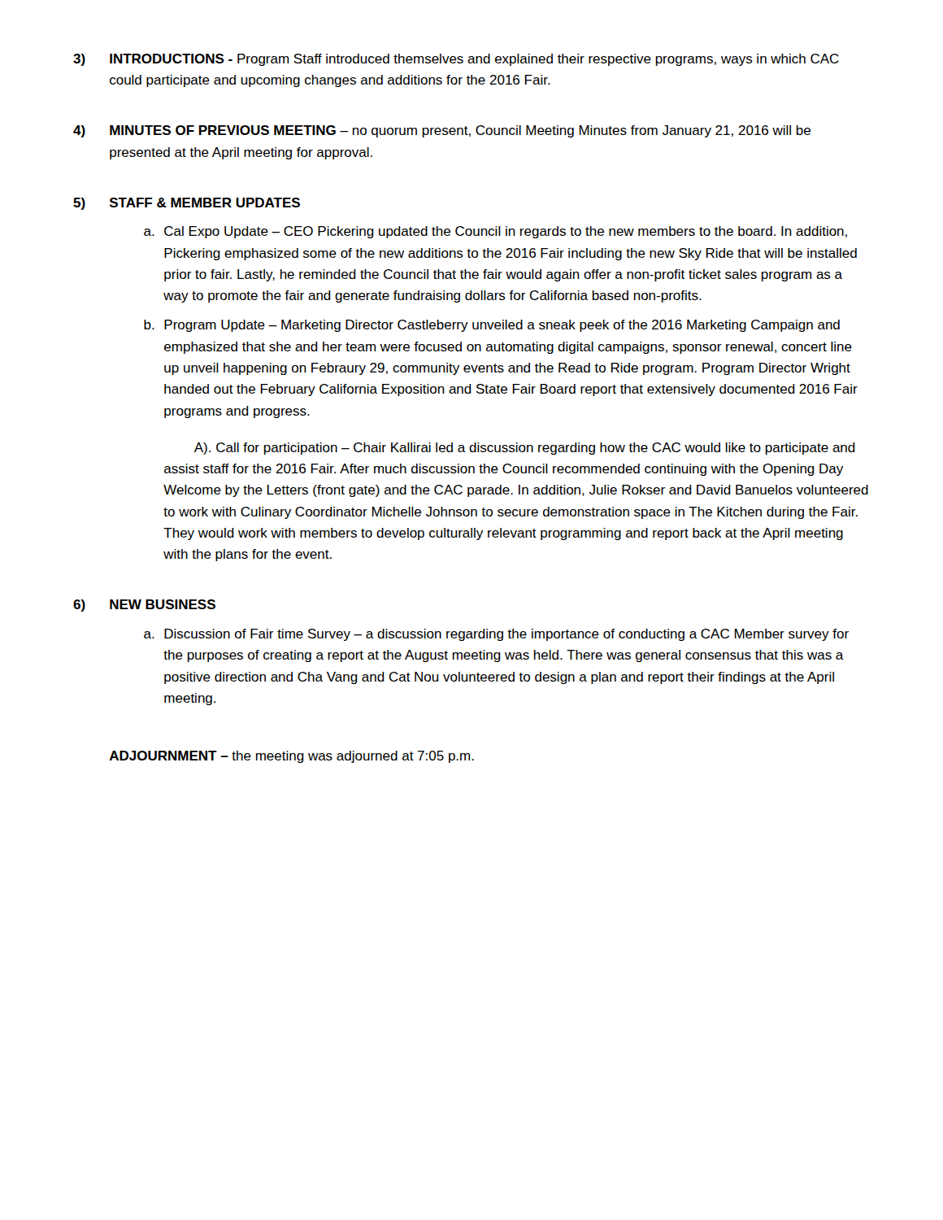INTRODUCTIONS - Program Staff introduced themselves and explained their respective programs, ways in which CAC could participate and upcoming changes and additions for the 2016 Fair.
MINUTES OF PREVIOUS MEETING – no quorum present, Council Meeting Minutes from January 21, 2016 will be presented at the April meeting for approval.
STAFF & MEMBER UPDATES
Cal Expo Update – CEO Pickering updated the Council in regards to the new members to the board. In addition, Pickering emphasized some of the new additions to the 2016 Fair including the new Sky Ride that will be installed prior to fair. Lastly, he reminded the Council that the fair would again offer a non-profit ticket sales program as a way to promote the fair and generate fundraising dollars for California based non-profits.
Program Update – Marketing Director Castleberry unveiled a sneak peek of the 2016 Marketing Campaign and emphasized that she and her team were focused on automating digital campaigns, sponsor renewal, concert line up unveil happening on Febraury 29, community events and the Read to Ride program. Program Director Wright handed out the February California Exposition and State Fair Board report that extensively documented 2016 Fair programs and progress.
A). Call for participation – Chair Kallirai led a discussion regarding how the CAC would like to participate and assist staff for the 2016 Fair. After much discussion the Council recommended continuing with the Opening Day Welcome by the Letters (front gate) and the CAC parade. In addition, Julie Rokser and David Banuelos volunteered to work with Culinary Coordinator Michelle Johnson to secure demonstration space in The Kitchen during the Fair. They would work with members to develop culturally relevant programming and report back at the April meeting with the plans for the event.
NEW BUSINESS
Discussion of Fair time Survey – a discussion regarding the importance of conducting a CAC Member survey for the purposes of creating a report at the August meeting was held. There was general consensus that this was a positive direction and Cha Vang and Cat Nou volunteered to design a plan and report their findings at the April meeting.
ADJOURNMENT – the meeting was adjourned at 7:05 p.m.